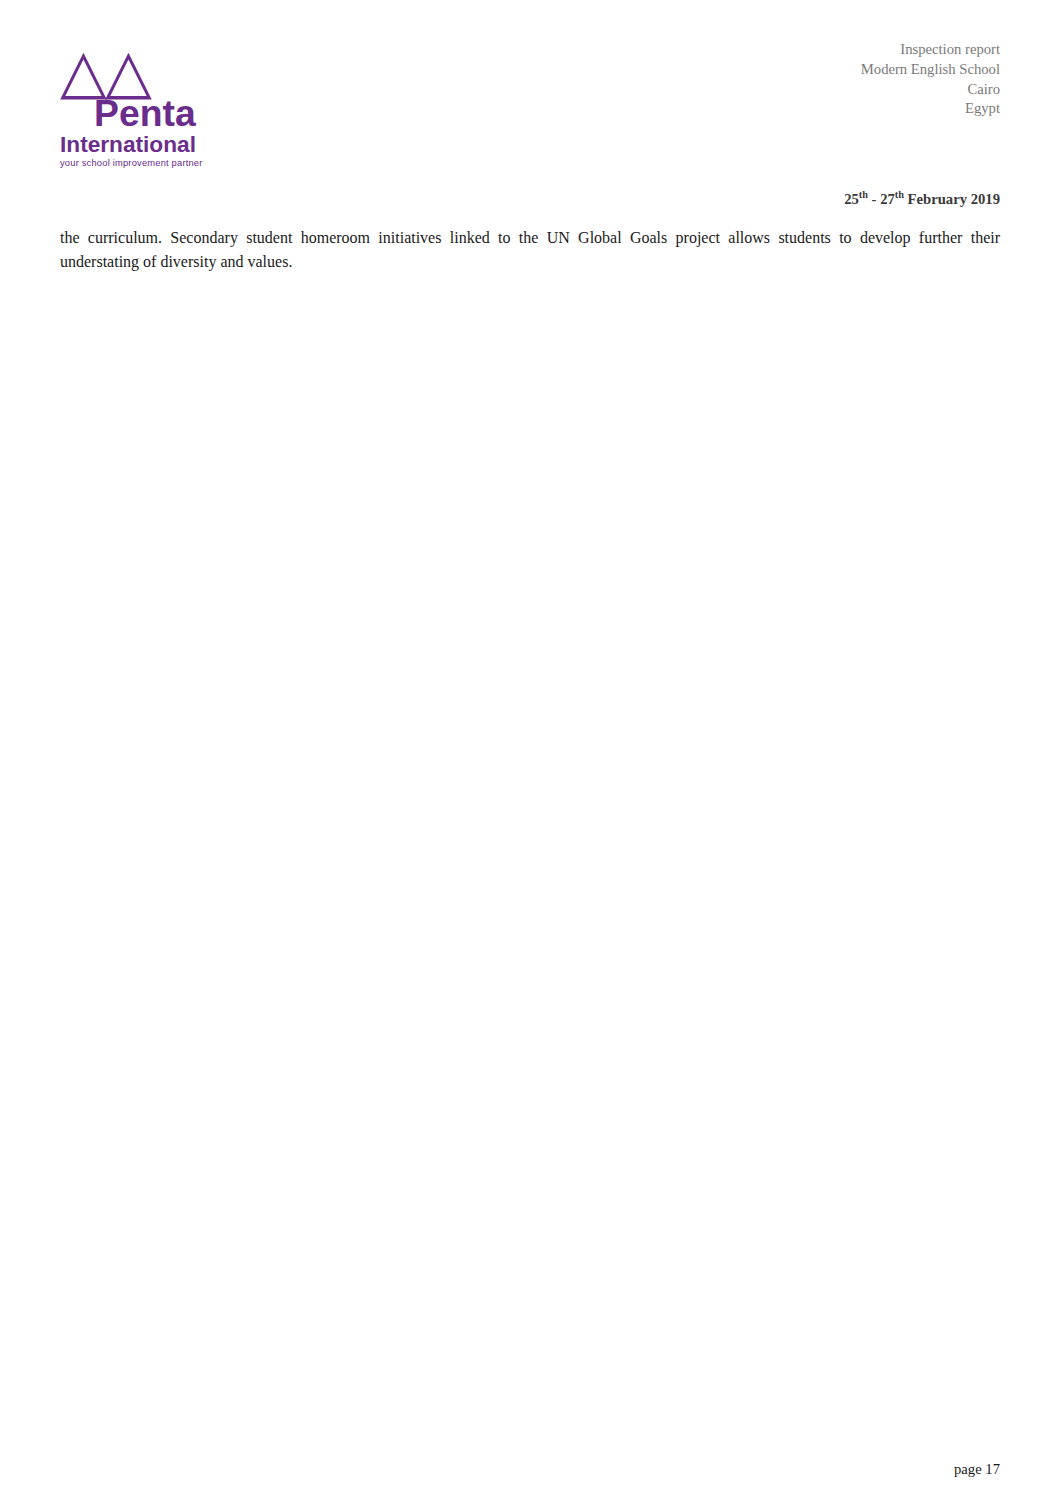△△
Penta
International
your school improvement partner
Inspection report Modern English School Cairo Egypt
25th - 27th February 2019
the curriculum. Secondary student homeroom initiatives linked to the UN Global Goals project allows students to develop further their understating of diversity and values.
page 17